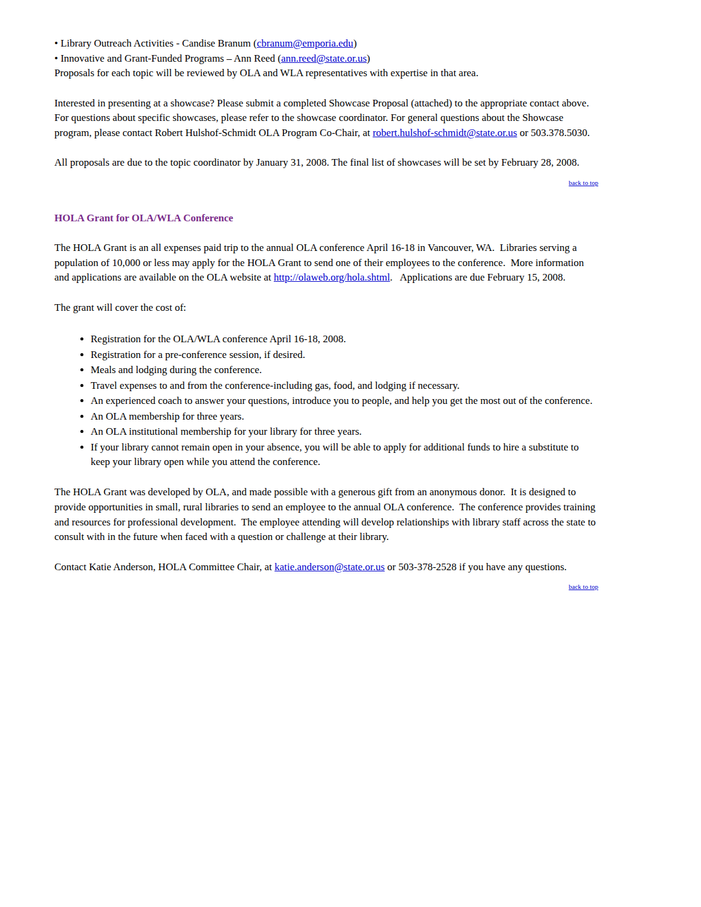• Library Outreach Activities - Candise Branum (cbranum@emporia.edu)
• Innovative and Grant-Funded Programs – Ann Reed (ann.reed@state.or.us)
Proposals for each topic will be reviewed by OLA and WLA representatives with expertise in that area.
Interested in presenting at a showcase? Please submit a completed Showcase Proposal (attached) to the appropriate contact above. For questions about specific showcases, please refer to the showcase coordinator. For general questions about the Showcase program, please contact Robert Hulshof-Schmidt OLA Program Co-Chair, at robert.hulshof-schmidt@state.or.us or 503.378.5030.
All proposals are due to the topic coordinator by January 31, 2008. The final list of showcases will be set by February 28, 2008.
back to top
HOLA Grant for OLA/WLA Conference
The HOLA Grant is an all expenses paid trip to the annual OLA conference April 16-18 in Vancouver, WA. Libraries serving a population of 10,000 or less may apply for the HOLA Grant to send one of their employees to the conference. More information and applications are available on the OLA website at http://olaweb.org/hola.shtml. Applications are due February 15, 2008.
The grant will cover the cost of:
Registration for the OLA/WLA conference April 16-18, 2008.
Registration for a pre-conference session, if desired.
Meals and lodging during the conference.
Travel expenses to and from the conference-including gas, food, and lodging if necessary.
An experienced coach to answer your questions, introduce you to people, and help you get the most out of the conference.
An OLA membership for three years.
An OLA institutional membership for your library for three years.
If your library cannot remain open in your absence, you will be able to apply for additional funds to hire a substitute to keep your library open while you attend the conference.
The HOLA Grant was developed by OLA, and made possible with a generous gift from an anonymous donor. It is designed to provide opportunities in small, rural libraries to send an employee to the annual OLA conference. The conference provides training and resources for professional development. The employee attending will develop relationships with library staff across the state to consult with in the future when faced with a question or challenge at their library.
Contact Katie Anderson, HOLA Committee Chair, at katie.anderson@state.or.us or 503-378-2528 if you have any questions.
back to top